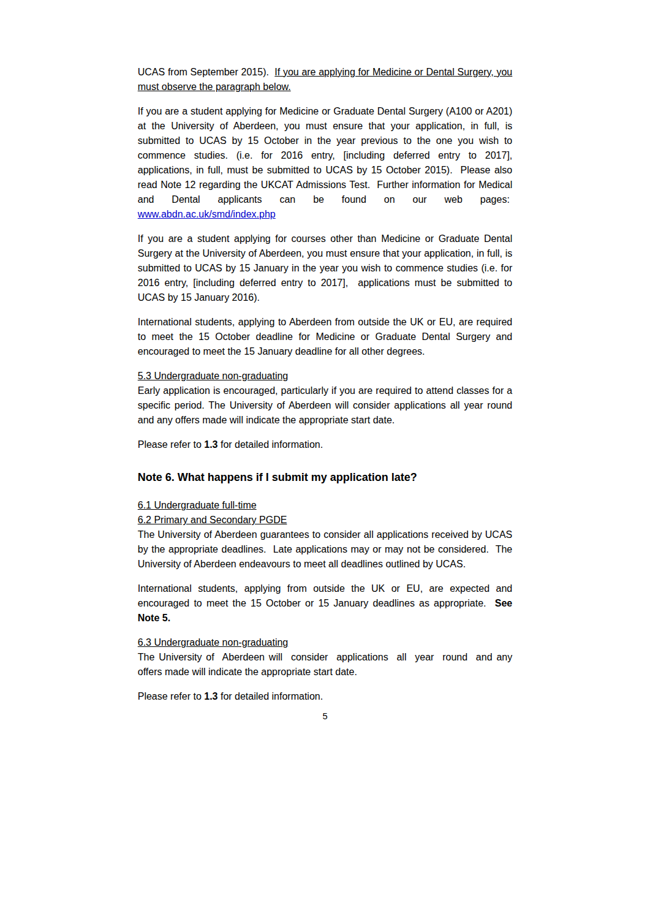UCAS from September 2015). If you are applying for Medicine or Dental Surgery, you must observe the paragraph below.
If you are a student applying for Medicine or Graduate Dental Surgery (A100 or A201) at the University of Aberdeen, you must ensure that your application, in full, is submitted to UCAS by 15 October in the year previous to the one you wish to commence studies. (i.e. for 2016 entry, [including deferred entry to 2017], applications, in full, must be submitted to UCAS by 15 October 2015). Please also read Note 12 regarding the UKCAT Admissions Test. Further information for Medical and Dental applicants can be found on our web pages: www.abdn.ac.uk/smd/index.php
If you are a student applying for courses other than Medicine or Graduate Dental Surgery at the University of Aberdeen, you must ensure that your application, in full, is submitted to UCAS by 15 January in the year you wish to commence studies (i.e. for 2016 entry, [including deferred entry to 2017], applications must be submitted to UCAS by 15 January 2016).
International students, applying to Aberdeen from outside the UK or EU, are required to meet the 15 October deadline for Medicine or Graduate Dental Surgery and encouraged to meet the 15 January deadline for all other degrees.
5.3 Undergraduate non-graduating
Early application is encouraged, particularly if you are required to attend classes for a specific period. The University of Aberdeen will consider applications all year round and any offers made will indicate the appropriate start date.
Please refer to 1.3 for detailed information.
Note 6. What happens if I submit my application late?
6.1 Undergraduate full-time
6.2 Primary and Secondary PGDE
The University of Aberdeen guarantees to consider all applications received by UCAS by the appropriate deadlines. Late applications may or may not be considered. The University of Aberdeen endeavours to meet all deadlines outlined by UCAS.
International students, applying from outside the UK or EU, are expected and encouraged to meet the 15 October or 15 January deadlines as appropriate. See Note 5.
6.3 Undergraduate non-graduating
The University of Aberdeen will consider applications all year round and any offers made will indicate the appropriate start date.
Please refer to 1.3 for detailed information.
5